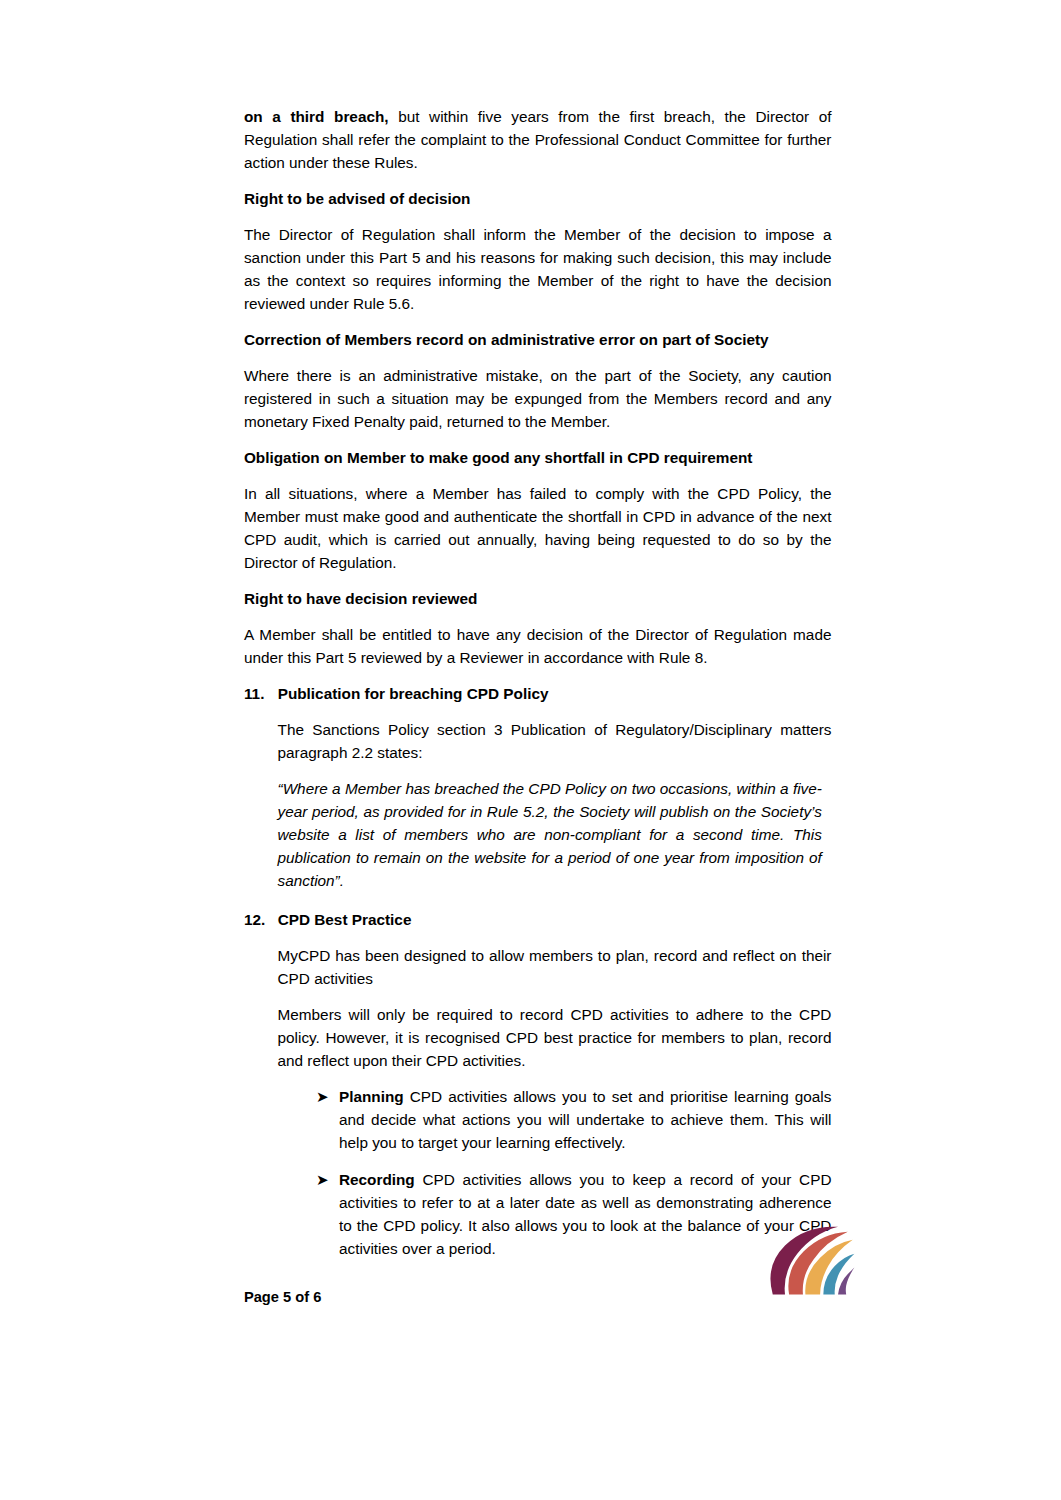on a third breach, but within five years from the first breach, the Director of Regulation shall refer the complaint to the Professional Conduct Committee for further action under these Rules.
Right to be advised of decision
The Director of Regulation shall inform the Member of the decision to impose a sanction under this Part 5 and his reasons for making such decision, this may include as the context so requires informing the Member of the right to have the decision reviewed under Rule 5.6.
Correction of Members record on administrative error on part of Society
Where there is an administrative mistake, on the part of the Society, any caution registered in such a situation may be expunged from the Members record and any monetary Fixed Penalty paid, returned to the Member.
Obligation on Member to make good any shortfall in CPD requirement
In all situations, where a Member has failed to comply with the CPD Policy, the Member must make good and authenticate the shortfall in CPD in advance of the next CPD audit, which is carried out annually, having being requested to do so by the Director of Regulation.
Right to have decision reviewed
A Member shall be entitled to have any decision of the Director of Regulation made under this Part 5 reviewed by a Reviewer in accordance with Rule 8.
11.
Publication for breaching CPD Policy
The Sanctions Policy section 3 Publication of Regulatory/Disciplinary matters paragraph 2.2 states:
“Where a Member has breached the CPD Policy on two occasions, within a five-year period, as provided for in Rule 5.2, the Society will publish on the Society’s website a list of members who are non-compliant for a second time. This publication to remain on the website for a period of one year from imposition of sanction”.
12.
CPD Best Practice
MyCPD has been designed to allow members to plan, record and reflect on their CPD activities
Members will only be required to record CPD activities to adhere to the CPD policy. However, it is recognised CPD best practice for members to plan, record and reflect upon their CPD activities.
➤
Planning CPD activities allows you to set and prioritise learning goals and decide what actions you will undertake to achieve them. This will help you to target your learning effectively.
➤
Recording CPD activities allows you to keep a record of your CPD activities to refer to at a later date as well as demonstrating adherence to the CPD policy. It also allows you to look at the balance of your CPD activities over a period.
Page 5 of 6